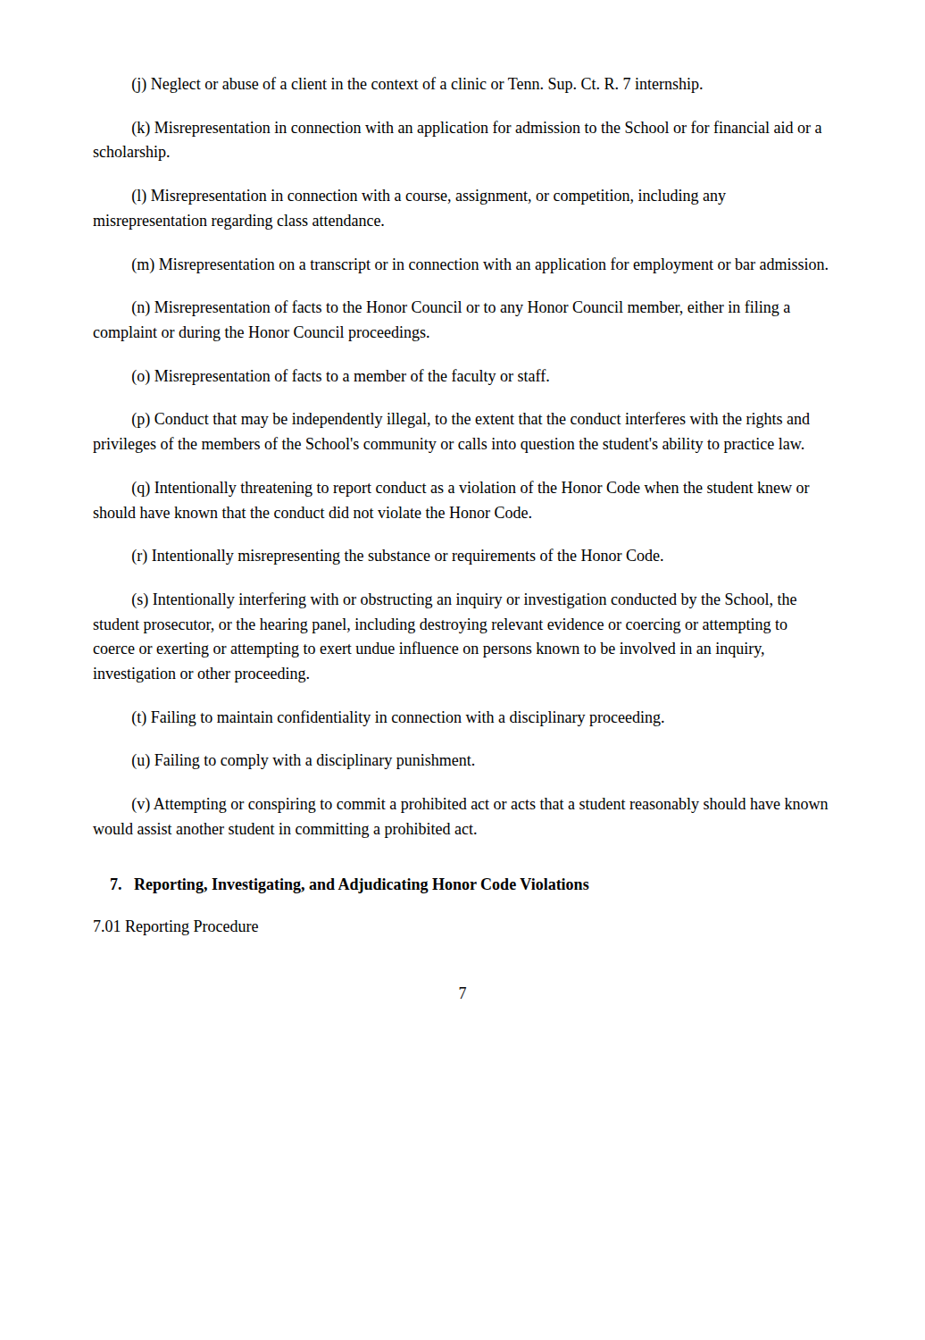(j) Neglect or abuse of a client in the context of a clinic or Tenn. Sup. Ct. R. 7 internship.
(k) Misrepresentation in connection with an application for admission to the School or for financial aid or a scholarship.
(l) Misrepresentation in connection with a course, assignment, or competition, including any misrepresentation regarding class attendance.
(m) Misrepresentation on a transcript or in connection with an application for employment or bar admission.
(n) Misrepresentation of facts to the Honor Council or to any Honor Council member, either in filing a complaint or during the Honor Council proceedings.
(o) Misrepresentation of facts to a member of the faculty or staff.
(p) Conduct that may be independently illegal, to the extent that the conduct interferes with the rights and privileges of the members of the School's community or calls into question the student's ability to practice law.
(q) Intentionally threatening to report conduct as a violation of the Honor Code when the student knew or should have known that the conduct did not violate the Honor Code.
(r) Intentionally misrepresenting the substance or requirements of the Honor Code.
(s) Intentionally interfering with or obstructing an inquiry or investigation conducted by the School, the student prosecutor, or the hearing panel, including destroying relevant evidence or coercing or attempting to coerce or exerting or attempting to exert undue influence on persons known to be involved in an inquiry, investigation or other proceeding.
(t) Failing to maintain confidentiality in connection with a disciplinary proceeding.
(u) Failing to comply with a disciplinary punishment.
(v) Attempting or conspiring to commit a prohibited act or acts that a student reasonably should have known would assist another student in committing a prohibited act.
7. Reporting, Investigating, and Adjudicating Honor Code Violations
7.01 Reporting Procedure
7